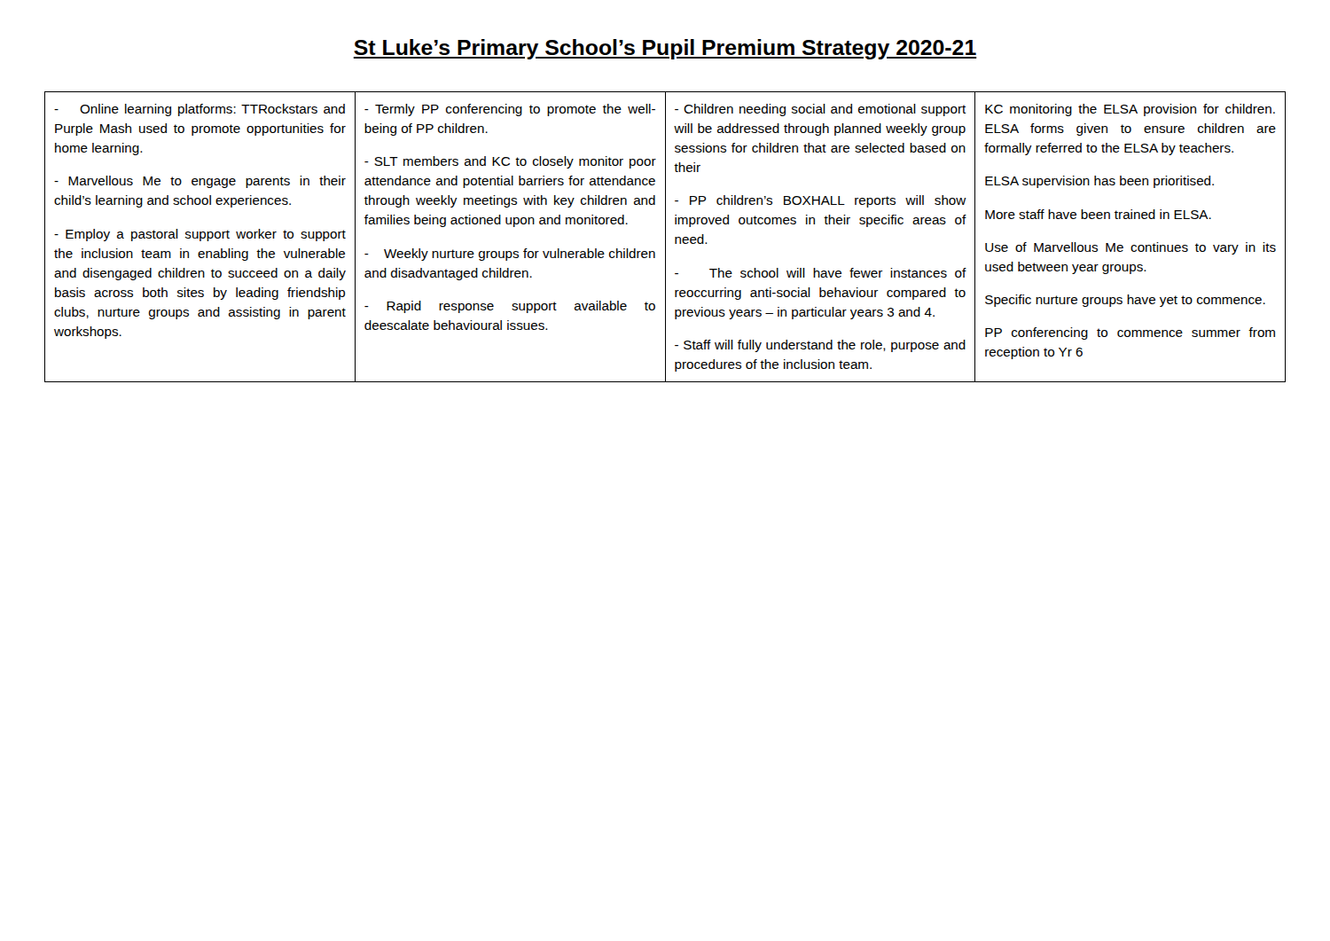St Luke’s Primary School’s Pupil Premium Strategy 2020-21
| - Online learning platforms: TTRockstars and Purple Mash used to promote opportunities for home learning. - Marvellous Me to engage parents in their child’s learning and school experiences. - Employ a pastoral support worker to support the inclusion team in enabling the vulnerable and disengaged children to succeed on a daily basis across both sites by leading friendship clubs, nurture groups and assisting in parent workshops. | - Termly PP conferencing to promote the well-being of PP children. - SLT members and KC to closely monitor poor attendance and potential barriers for attendance through weekly meetings with key children and families being actioned upon and monitored. - Weekly nurture groups for vulnerable children and disadvantaged children. - Rapid response support available to deescalate behavioural issues. | - Children needing social and emotional support will be addressed through planned weekly group sessions for children that are selected based on their - PP children’s BOXHALL reports will show improved outcomes in their specific areas of need. - The school will have fewer instances of reoccurring anti-social behaviour compared to previous years – in particular years 3 and 4. - Staff will fully understand the role, purpose and procedures of the inclusion team. | KC monitoring the ELSA provision for children. ELSA forms given to ensure children are formally referred to the ELSA by teachers. ELSA supervision has been prioritised. More staff have been trained in ELSA. Use of Marvellous Me continues to vary in its used between year groups. Specific nurture groups have yet to commence. PP conferencing to commence summer from reception to Yr 6 |